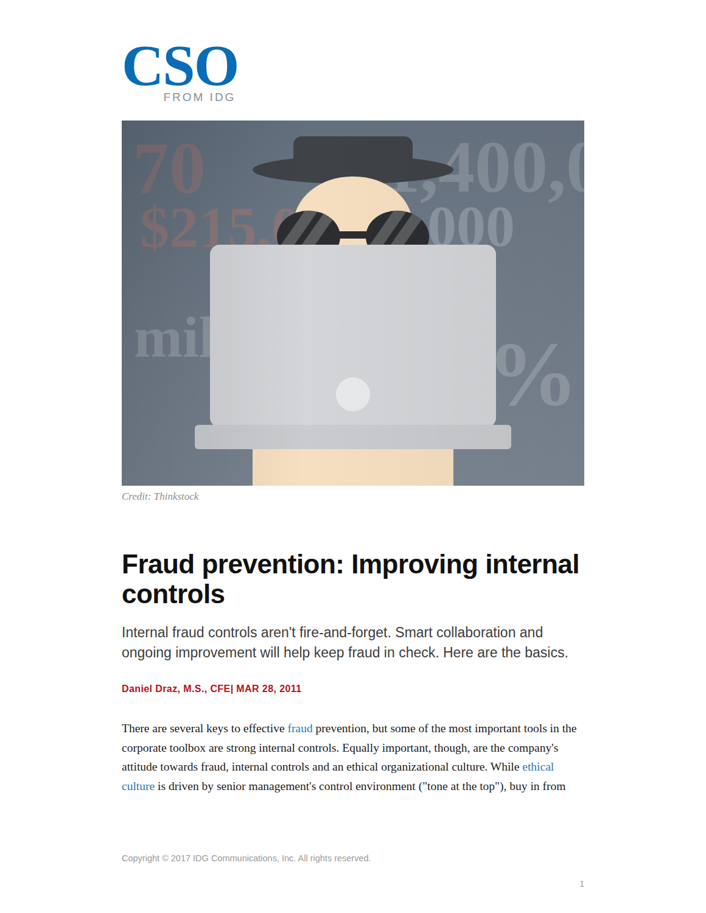CSO FROM IDG
70 1,400,0 $215,00 0,000 mill %
Credit: Thinkstock
Fraud prevention: Improving internal controls
Internal fraud controls aren't fire-and-forget. Smart collaboration and ongoing improvement will help keep fraud in check. Here are the basics.
Daniel Draz, M.S., CFE| MAR 28, 2011
There are several keys to effective fraud prevention, but some of the most important tools in the corporate toolbox are strong internal controls. Equally important, though, are the company's attitude towards fraud, internal controls and an ethical organizational culture. While ethical culture is driven by senior management's control environment ("tone at the top"), buy in from
Copyright © 2017 IDG Communications, Inc. All rights reserved.
1